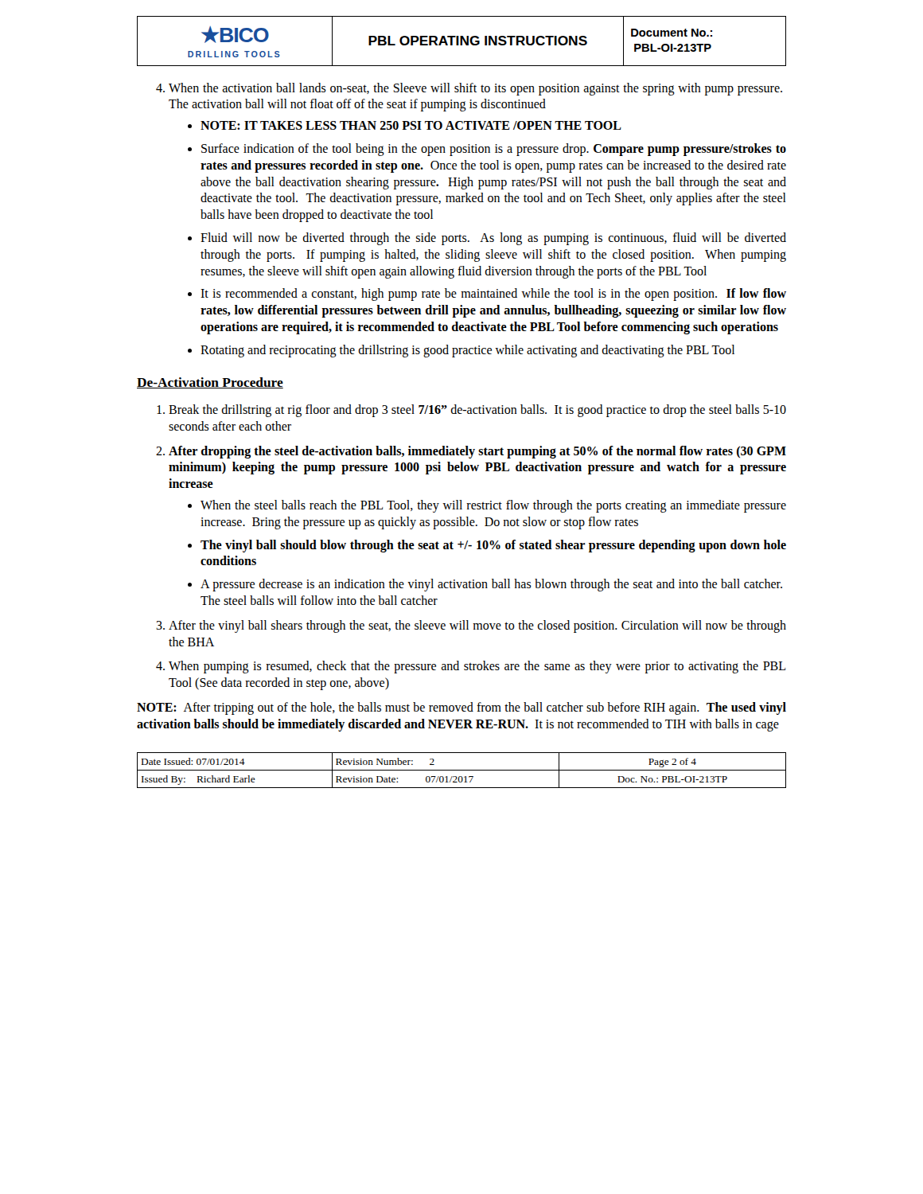| ★ BICO DRILLING TOOLS | PBL OPERATING INSTRUCTIONS | Document No.: PBL-OI-213TP |
When the activation ball lands on-seat, the Sleeve will shift to its open position against the spring with pump pressure. The activation ball will not float off of the seat if pumping is discontinued
NOTE: IT TAKES LESS THAN 250 PSI TO ACTIVATE /OPEN THE TOOL
Surface indication of the tool being in the open position is a pressure drop. Compare pump pressure/strokes to rates and pressures recorded in step one. Once the tool is open, pump rates can be increased to the desired rate above the ball deactivation shearing pressure. High pump rates/PSI will not push the ball through the seat and deactivate the tool. The deactivation pressure, marked on the tool and on Tech Sheet, only applies after the steel balls have been dropped to deactivate the tool
Fluid will now be diverted through the side ports. As long as pumping is continuous, fluid will be diverted through the ports. If pumping is halted, the sliding sleeve will shift to the closed position. When pumping resumes, the sleeve will shift open again allowing fluid diversion through the ports of the PBL Tool
It is recommended a constant, high pump rate be maintained while the tool is in the open position. If low flow rates, low differential pressures between drill pipe and annulus, bullheading, squeezing or similar low flow operations are required, it is recommended to deactivate the PBL Tool before commencing such operations
Rotating and reciprocating the drillstring is good practice while activating and deactivating the PBL Tool
De-Activation Procedure
Break the drillstring at rig floor and drop 3 steel 7/16” de-activation balls. It is good practice to drop the steel balls 5-10 seconds after each other
After dropping the steel de-activation balls, immediately start pumping at 50% of the normal flow rates (30 GPM minimum) keeping the pump pressure 1000 psi below PBL deactivation pressure and watch for a pressure increase
When the steel balls reach the PBL Tool, they will restrict flow through the ports creating an immediate pressure increase. Bring the pressure up as quickly as possible. Do not slow or stop flow rates
The vinyl ball should blow through the seat at +/- 10% of stated shear pressure depending upon down hole conditions
A pressure decrease is an indication the vinyl activation ball has blown through the seat and into the ball catcher. The steel balls will follow into the ball catcher
After the vinyl ball shears through the seat, the sleeve will move to the closed position. Circulation will now be through the BHA
When pumping is resumed, check that the pressure and strokes are the same as they were prior to activating the PBL Tool (See data recorded in step one, above)
NOTE: After tripping out of the hole, the balls must be removed from the ball catcher sub before RIH again. The used vinyl activation balls should be immediately discarded and NEVER RE-RUN. It is not recommended to TIH with balls in cage
| Date Issued: 07/01/2014 | Revision Number: 2 | Page 2 of 4 |
| Issued By: Richard Earle | Revision Date: 07/01/2017 | Doc. No.: PBL-OI-213TP |